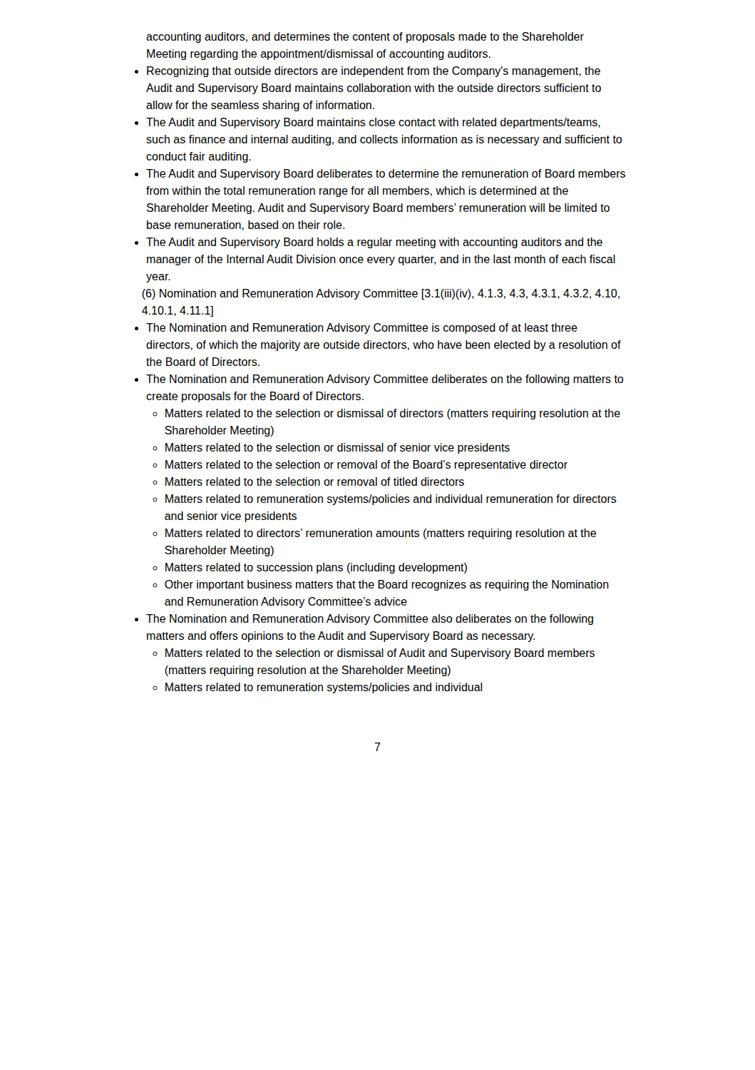accounting auditors, and determines the content of proposals made to the Shareholder Meeting regarding the appointment/dismissal of accounting auditors.
Recognizing that outside directors are independent from the Company's management, the Audit and Supervisory Board maintains collaboration with the outside directors sufficient to allow for the seamless sharing of information.
The Audit and Supervisory Board maintains close contact with related departments/teams, such as finance and internal auditing, and collects information as is necessary and sufficient to conduct fair auditing.
The Audit and Supervisory Board deliberates to determine the remuneration of Board members from within the total remuneration range for all members, which is determined at the Shareholder Meeting. Audit and Supervisory Board members’ remuneration will be limited to base remuneration, based on their role.
The Audit and Supervisory Board holds a regular meeting with accounting auditors and the manager of the Internal Audit Division once every quarter, and in the last month of each fiscal year.
(6) Nomination and Remuneration Advisory Committee [3.1(iii)(iv), 4.1.3, 4.3, 4.3.1, 4.3.2, 4.10, 4.10.1, 4.11.1]
The Nomination and Remuneration Advisory Committee is composed of at least three directors, of which the majority are outside directors, who have been elected by a resolution of the Board of Directors.
The Nomination and Remuneration Advisory Committee deliberates on the following matters to create proposals for the Board of Directors.
Matters related to the selection or dismissal of directors (matters requiring resolution at the Shareholder Meeting)
Matters related to the selection or dismissal of senior vice presidents
Matters related to the selection or removal of the Board’s representative director
Matters related to the selection or removal of titled directors
Matters related to remuneration systems/policies and individual remuneration for directors and senior vice presidents
Matters related to directors’ remuneration amounts (matters requiring resolution at the Shareholder Meeting)
Matters related to succession plans (including development)
Other important business matters that the Board recognizes as requiring the Nomination and Remuneration Advisory Committee’s advice
The Nomination and Remuneration Advisory Committee also deliberates on the following matters and offers opinions to the Audit and Supervisory Board as necessary.
Matters related to the selection or dismissal of Audit and Supervisory Board members (matters requiring resolution at the Shareholder Meeting)
Matters related to remuneration systems/policies and individual
7